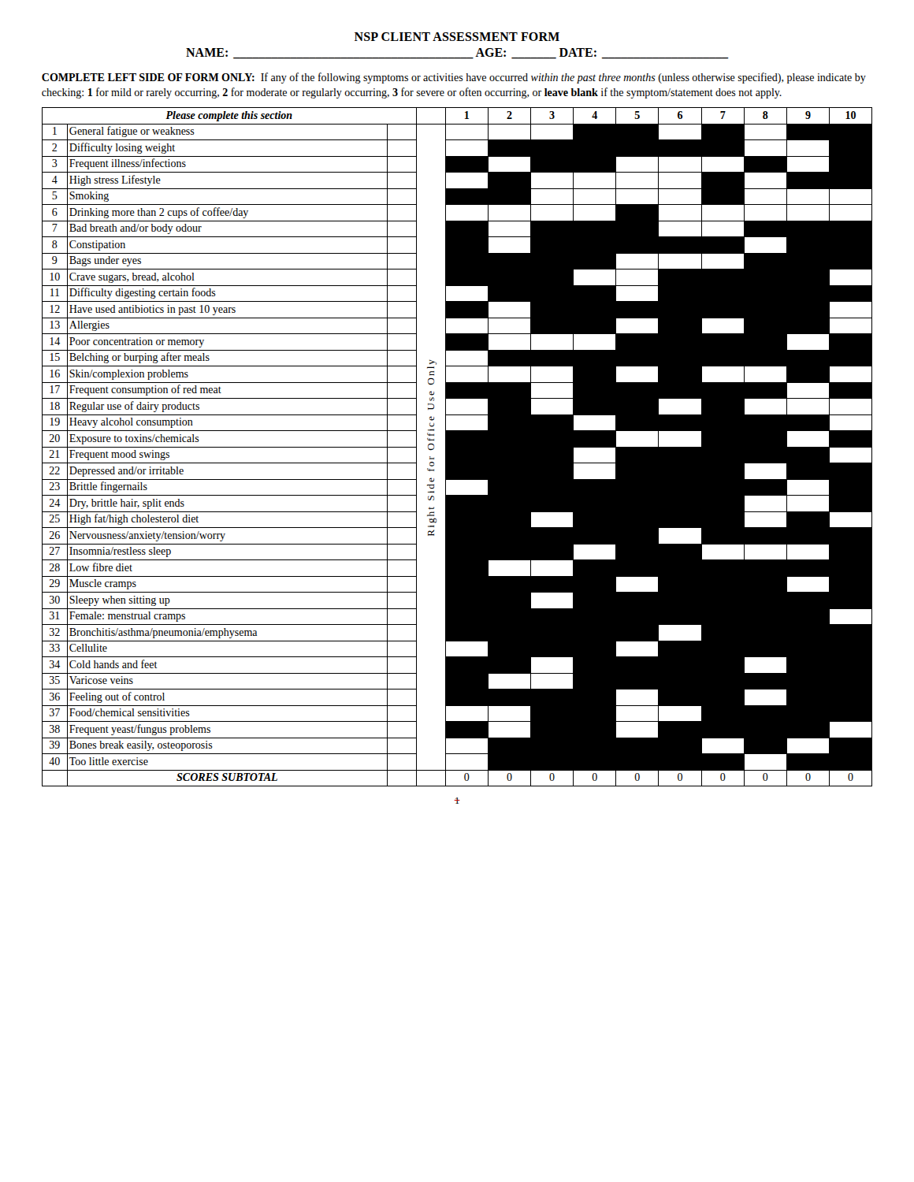NSP CLIENT ASSESSMENT FORM
NAME: ______________________________________ AGE: _______ DATE: ____________________
COMPLETE LEFT SIDE OF FORM ONLY: If any of the following symptoms or activities have occurred within the past three months (unless otherwise specified), please indicate by checking: 1 for mild or rarely occurring, 2 for moderate or regularly occurring, 3 for severe or often occurring, or leave blank if the symptom/statement does not apply.
| Please complete this section | | 1 | 2 | 3 | 4 | 5 | 6 | 7 | 8 | 9 | 10 |
| --- | --- | --- | --- | --- | --- | --- | --- | --- | --- | --- | --- |
| 1 | General fatigue or weakness | | Right Side for Office Use Only | | | | | | | | | | |
| 2 | Difficulty losing weight | | | | | | | | | | | |
| 3 | Frequent illness/infections | | | | | | | | | | | |
| 4 | High stress Lifestyle | | | | | | | | | | | |
| 5 | Smoking | | | | | | | | | | | |
| 6 | Drinking more than 2 cups of coffee/day | | | | | | | | | | | |
| 7 | Bad breath and/or body odour | | | | | | | | | | | |
| 8 | Constipation | | | | | | | | | | | |
| 9 | Bags under eyes | | | | | | | | | | | |
| 10 | Crave sugars, bread, alcohol | | | | | | | | | | | |
| 11 | Difficulty digesting certain foods | | | | | | | | | | | |
| 12 | Have used antibiotics in past 10 years | | | | | | | | | | | |
| 13 | Allergies | | | | | | | | | | | |
| 14 | Poor concentration or memory | | | | | | | | | | | |
| 15 | Belching or burping after meals | | | | | | | | | | | |
| 16 | Skin/complexion problems | | | | | | | | | | | |
| 17 | Frequent consumption of red meat | | | | | | | | | | | |
| 18 | Regular use of dairy products | | | | | | | | | | | |
| 19 | Heavy alcohol consumption | | | | | | | | | | | |
| 20 | Exposure to toxins/chemicals | | | | | | | | | | | |
| 21 | Frequent mood swings | | | | | | | | | | | |
| 22 | Depressed and/or irritable | | | | | | | | | | | |
| 23 | Brittle fingernails | | | | | | | | | | | |
| 24 | Dry, brittle hair, split ends | | | | | | | | | | | |
| 25 | High fat/high cholesterol diet | | | | | | | | | | | |
| 26 | Nervousness/anxiety/tension/worry | | | | | | | | | | | |
| 27 | Insomnia/restless sleep | | | | | | | | | | | |
| 28 | Low fibre diet | | | | | | | | | | | |
| 29 | Muscle cramps | | | | | | | | | | | |
| 30 | Sleepy when sitting up | | | | | | | | | | | |
| 31 | Female: menstrual cramps | | | | | | | | | | | |
| 32 | Bronchitis/asthma/pneumonia/emphysema | | | | | | | | | | | |
| 33 | Cellulite | | | | | | | | | | | |
| 34 | Cold hands and feet | | | | | | | | | | | |
| 35 | Varicose veins | | | | | | | | | | | |
| 36 | Feeling out of control | | | | | | | | | | | |
| 37 | Food/chemical sensitivities | | | | | | | | | | | |
| 38 | Frequent yeast/fungus problems | | | | | | | | | | | |
| 39 | Bones break easily, osteoporosis | | | | | | | | | | | |
| 40 | Too little exercise | | | | | | | | | | | |
| | SCORES SUBTOTAL | | | 0 | 0 | 0 | 0 | 0 | 0 | 0 | 0 | 0 | 0 |
1